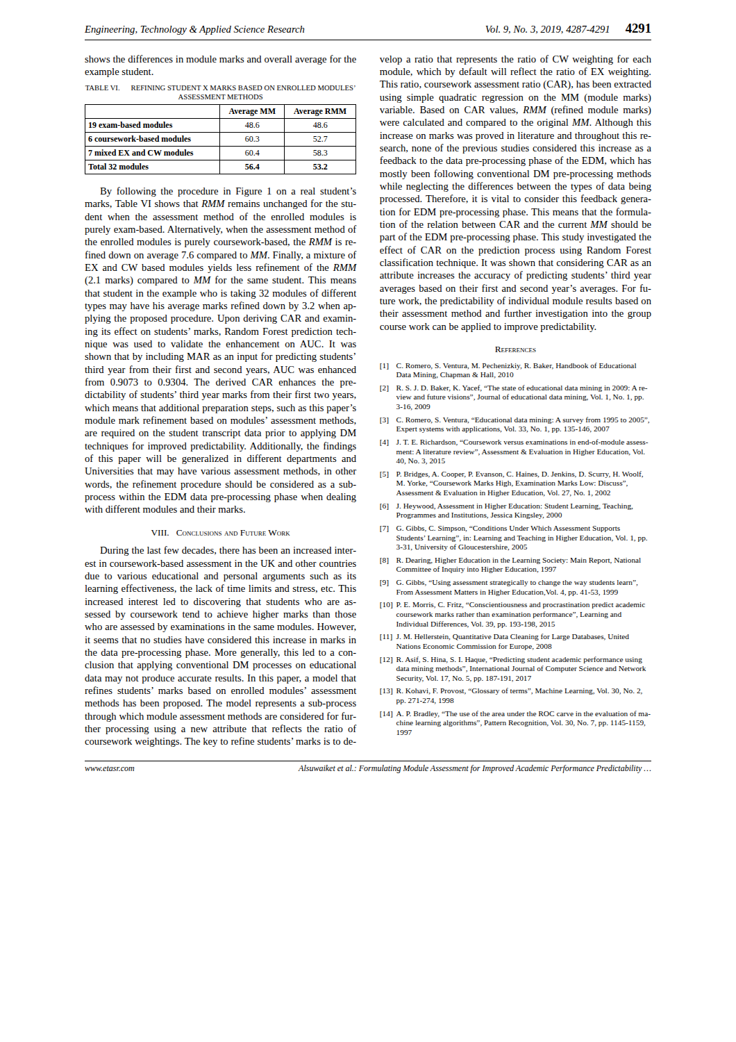Engineering, Technology & Applied Science Research
Vol. 9, No. 3, 2019, 4287-4291
4291
shows the differences in module marks and overall average for the example student.
TABLE VI. REFINING STUDENT X MARKS BASED ON ENROLLED MODULES’ ASSESSMENT METHODS
| | Average MM | Average RMM |
| --- | --- | --- |
| 19 exam-based modules | 48.6 | 48.6 |
| 6 coursework-based modules | 60.3 | 52.7 |
| 7 mixed EX and CW modules | 60.4 | 58.3 |
| Total 32 modules | 56.4 | 53.2 |
By following the procedure in Figure 1 on a real student’s marks, Table VI shows that RMM remains unchanged for the student when the assessment method of the enrolled modules is purely exam-based. Alternatively, when the assessment method of the enrolled modules is purely coursework-based, the RMM is refined down on average 7.6 compared to MM. Finally, a mixture of EX and CW based modules yields less refinement of the RMM (2.1 marks) compared to MM for the same student. This means that student in the example who is taking 32 modules of different types may have his average marks refined down by 3.2 when applying the proposed procedure. Upon deriving CAR and examining its effect on students’ marks, Random Forest prediction technique was used to validate the enhancement on AUC. It was shown that by including MAR as an input for predicting students’ third year from their first and second years, AUC was enhanced from 0.9073 to 0.9304. The derived CAR enhances the predictability of students’ third year marks from their first two years, which means that additional preparation steps, such as this paper’s module mark refinement based on modules’ assessment methods, are required on the student transcript data prior to applying DM techniques for improved predictability. Additionally, the findings of this paper will be generalized in different departments and Universities that may have various assessment methods, in other words, the refinement procedure should be considered as a sub-process within the EDM data pre-processing phase when dealing with different modules and their marks.
VIII. Conclusions and Future Work
During the last few decades, there has been an increased interest in coursework-based assessment in the UK and other countries due to various educational and personal arguments such as its learning effectiveness, the lack of time limits and stress, etc. This increased interest led to discovering that students who are assessed by coursework tend to achieve higher marks than those who are assessed by examinations in the same modules. However, it seems that no studies have considered this increase in marks in the data pre-processing phase. More generally, this led to a conclusion that applying conventional DM processes on educational data may not produce accurate results. In this paper, a model that refines students’ marks based on enrolled modules’ assessment methods has been proposed. The model represents a sub-process through which module assessment methods are considered for further processing using a new attribute that reflects the ratio of coursework weightings. The key to refine students’ marks is to develop a ratio that represents the ratio of CW weighting for each module, which by default will reflect the ratio of EX weighting. This ratio, coursework assessment ratio (CAR), has been extracted using simple quadratic regression on the MM (module marks) variable. Based on CAR values, RMM (refined module marks) were calculated and compared to the original MM. Although this increase on marks was proved in literature and throughout this research, none of the previous studies considered this increase as a feedback to the data pre-processing phase of the EDM, which has mostly been following conventional DM pre-processing methods while neglecting the differences between the types of data being processed. Therefore, it is vital to consider this feedback generation for EDM pre-processing phase. This means that the formulation of the relation between CAR and the current MM should be part of the EDM pre-processing phase. This study investigated the effect of CAR on the prediction process using Random Forest classification technique. It was shown that considering CAR as an attribute increases the accuracy of predicting students’ third year averages based on their first and second year’s averages. For future work, the predictability of individual module results based on their assessment method and further investigation into the group course work can be applied to improve predictability.
References
C. Romero, S. Ventura, M. Pechenizkiy, R. Baker, Handbook of Educational Data Mining, Chapman & Hall, 2010
R. S. J. D. Baker, K. Yacef, “The state of educational data mining in 2009: A review and future visions”, Journal of educational data mining, Vol. 1, No. 1, pp. 3-16, 2009
C. Romero, S. Ventura, “Educational data mining: A survey from 1995 to 2005”, Expert systems with applications, Vol. 33, No. 1, pp. 135-146, 2007
J. T. E. Richardson, “Coursework versus examinations in end-of-module assessment: A literature review”, Assessment & Evaluation in Higher Education, Vol. 40, No. 3, 2015
P. Bridges, A. Cooper, P. Evanson, C. Haines, D. Jenkins, D. Scurry, H. Woolf, M. Yorke, “Coursework Marks High, Examination Marks Low: Discuss”, Assessment & Evaluation in Higher Education, Vol. 27, No. 1, 2002
J. Heywood, Assessment in Higher Education: Student Learning, Teaching, Programmes and Institutions, Jessica Kingsley, 2000
G. Gibbs, C. Simpson, “Conditions Under Which Assessment Supports Students’ Learning”, in: Learning and Teaching in Higher Education, Vol. 1, pp. 3-31, University of Gloucestershire, 2005
R. Dearing, Higher Education in the Learning Society: Main Report, National Committee of Inquiry into Higher Education, 1997
G. Gibbs, “Using assessment strategically to change the way students learn”, From Assessment Matters in Higher Education,Vol. 4, pp. 41-53, 1999
P. E. Morris, C. Fritz, “Conscientiousness and procrastination predict academic coursework marks rather than examination performance”, Learning and Individual Differences, Vol. 39, pp. 193-198, 2015
J. M. Hellerstein, Quantitative Data Cleaning for Large Databases, United Nations Economic Commission for Europe, 2008
R. Asif, S. Hina, S. I. Haque, “Predicting student academic performance using data mining methods”, International Journal of Computer Science and Network Security, Vol. 17, No. 5, pp. 187-191, 2017
R. Kohavi, F. Provost, “Glossary of terms”, Machine Learning, Vol. 30, No. 2, pp. 271-274, 1998
A. P. Bradley, “The use of the area under the ROC carve in the evaluation of machine learning algorithms”, Pattern Recognition, Vol. 30, No. 7, pp. 1145-1159, 1997
www.etasr.com
Alsuwaiket et al.: Formulating Module Assessment for Improved Academic Performance Predictability …